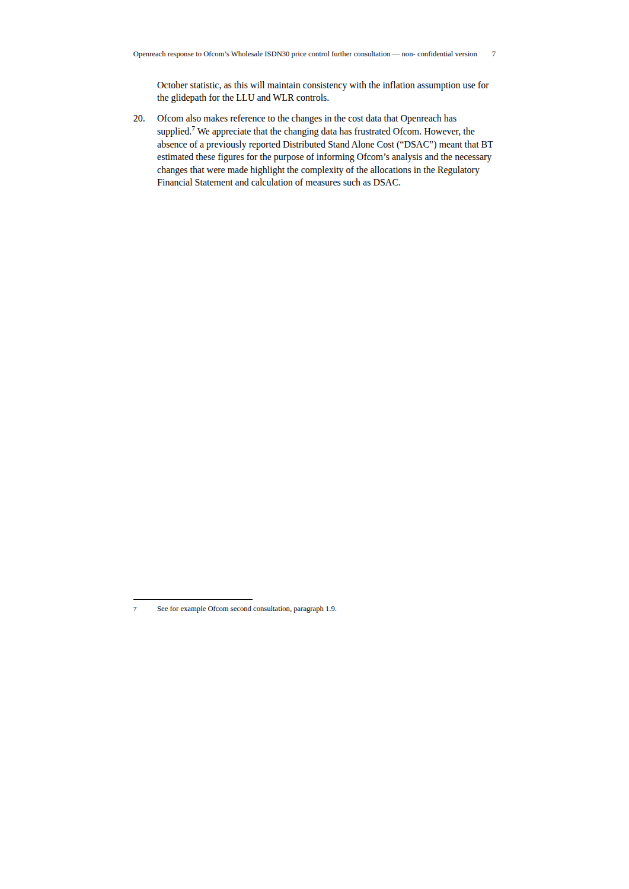Openreach response to Ofcom’s Wholesale ISDN30 price control further consultation — non- confidential version
7
October statistic, as this will maintain consistency with the inflation assumption use for the glidepath for the LLU and WLR controls.
20. Ofcom also makes reference to the changes in the cost data that Openreach has supplied.7 We appreciate that the changing data has frustrated Ofcom. However, the absence of a previously reported Distributed Stand Alone Cost (“DSAC”) meant that BT estimated these figures for the purpose of informing Ofcom’s analysis and the necessary changes that were made highlight the complexity of the allocations in the Regulatory Financial Statement and calculation of measures such as DSAC.
7
See for example Ofcom second consultation, paragraph 1.9.